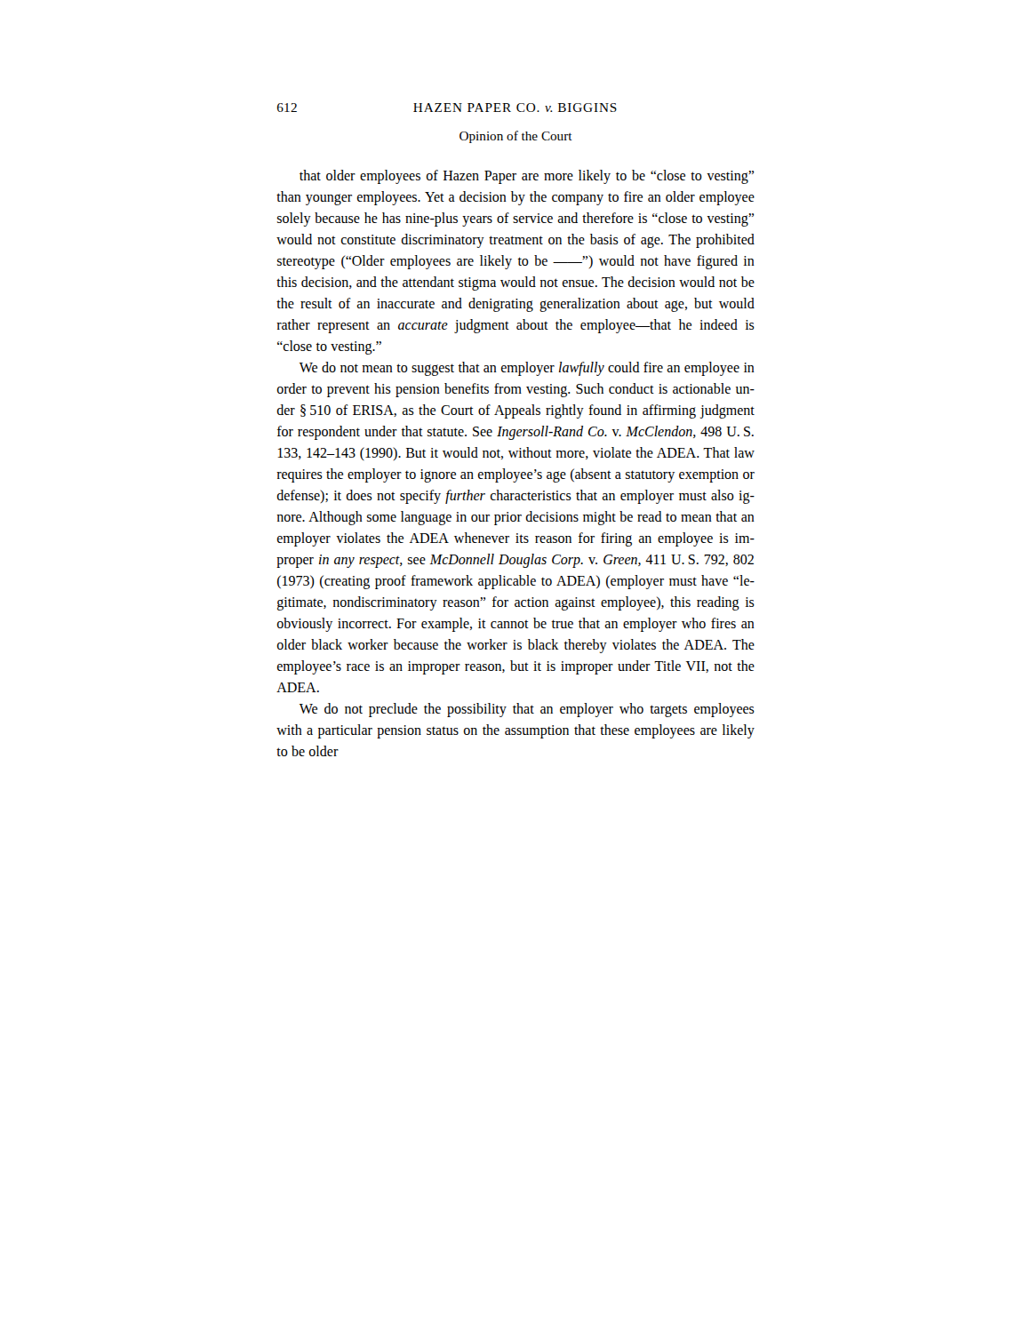612 Hazen Paper Co. v. Biggins
Opinion of the Court
that older employees of Hazen Paper are more likely to be “close to vesting” than younger employees. Yet a decision by the company to fire an older employee solely because he has nine-plus years of service and therefore is “close to vesting” would not constitute discriminatory treatment on the basis of age. The prohibited stereotype (“Older employees are likely to be ——”) would not have figured in this decision, and the attendant stigma would not ensue. The decision would not be the result of an inaccurate and denigrating generalization about age, but would rather represent an accurate judgment about the employee—that he indeed is “close to vesting.”
We do not mean to suggest that an employer lawfully could fire an employee in order to prevent his pension benefits from vesting. Such conduct is actionable under § 510 of ERISA, as the Court of Appeals rightly found in affirming judgment for respondent under that statute. See Ingersoll-Rand Co. v. McClendon, 498 U. S. 133, 142–143 (1990). But it would not, without more, violate the ADEA. That law requires the employer to ignore an employee’s age (absent a statutory exemption or defense); it does not specify further characteristics that an employer must also ignore. Although some language in our prior decisions might be read to mean that an employer violates the ADEA whenever its reason for firing an employee is improper in any respect, see McDonnell Douglas Corp. v. Green, 411 U. S. 792, 802 (1973) (creating proof framework applicable to ADEA) (employer must have “legitimate, nondiscriminatory reason” for action against employee), this reading is obviously incorrect. For example, it cannot be true that an employer who fires an older black worker because the worker is black thereby violates the ADEA. The employee’s race is an improper reason, but it is improper under Title VII, not the ADEA.
We do not preclude the possibility that an employer who targets employees with a particular pension status on the assumption that these employees are likely to be older